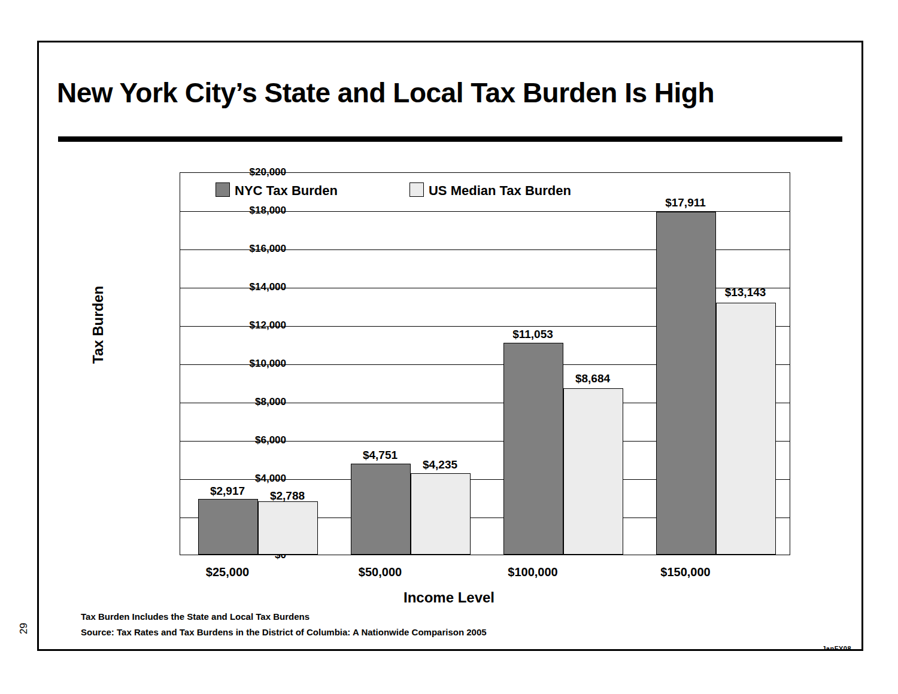New York City’s State and Local Tax Burden Is High
Tax Burden
$20,000
$18,000
$16,000
$14,000
$12,000
$10,000
$8,000
$6,000
$4,000
$2,000
$0
$2,917
$2,788
$4,751
$4,235
$11,053
$8,684
$17,911
$13,143
NYC Tax Burden US Median Tax Burden
$25,000
$50,000
$100,000
$150,000
Income Level
Tax Burden Includes the State and Local Tax Burdens
Source: Tax Rates and Tax Burdens in the District of Columbia: A Nationwide Comparison 2005
29
JanFY08